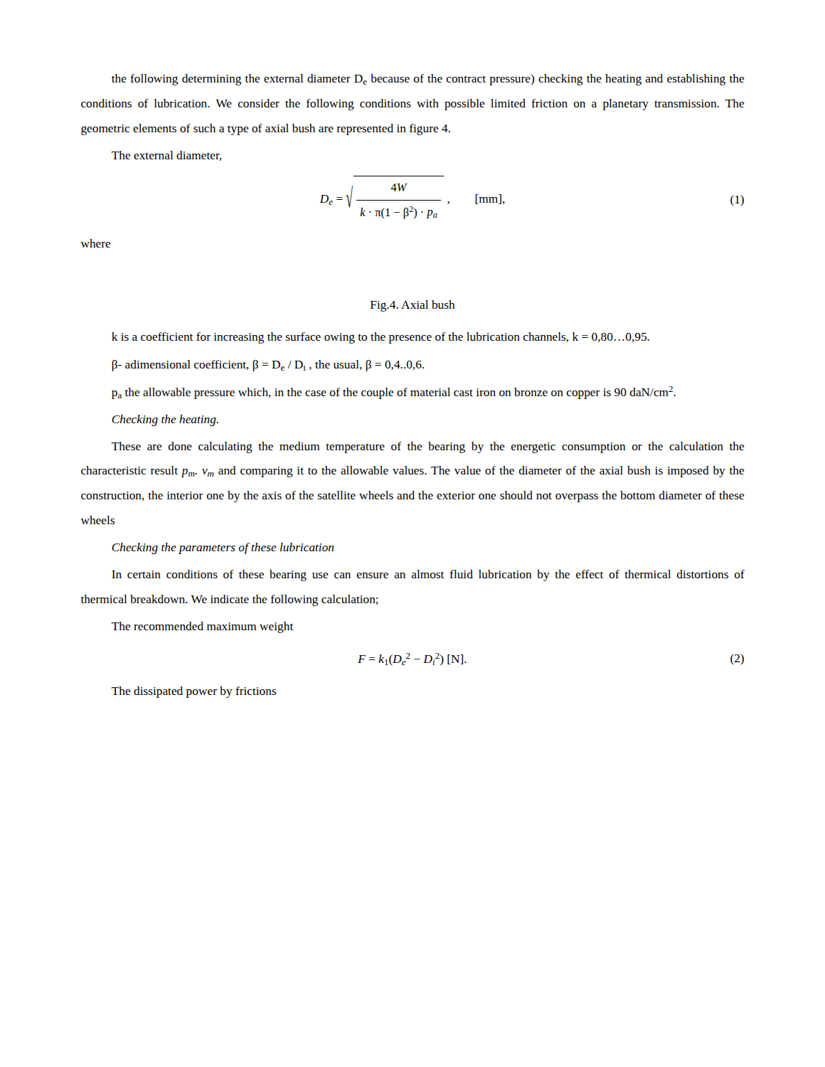the following determining the external diameter De because of the contract pressure) checking the heating and establishing the conditions of lubrication. We consider the following conditions with possible limited friction on a planetary transmission. The geometric elements of such a type of axial bush are represented in figure 4.
The external diameter,
De = 4W k · π(1 − β2) · pa , [mm], (1)
where
Fig.4. Axial bush
k is a coefficient for increasing the surface owing to the presence of the lubrication channels, k = 0,80…0,95.
β- adimensional coefficient, β = De / Di , the usual, β = 0,4..0,6.
pa the allowable pressure which, in the case of the couple of material cast iron on bronze on copper is 90 daN/cm2.
Checking the heating.
These are done calculating the medium temperature of the bearing by the energetic consumption or the calculation the characteristic result pm. vm and comparing it to the allowable values. The value of the diameter of the axial bush is imposed by the construction, the interior one by the axis of the satellite wheels and the exterior one should not overpass the bottom diameter of these wheels
Checking the parameters of these lubrication
In certain conditions of these bearing use can ensure an almost fluid lubrication by the effect of thermical distortions of thermical breakdown. We indicate the following calculation;
The recommended maximum weight
F = k1(De2 − Di2) [N]. (2)
The dissipated power by frictions